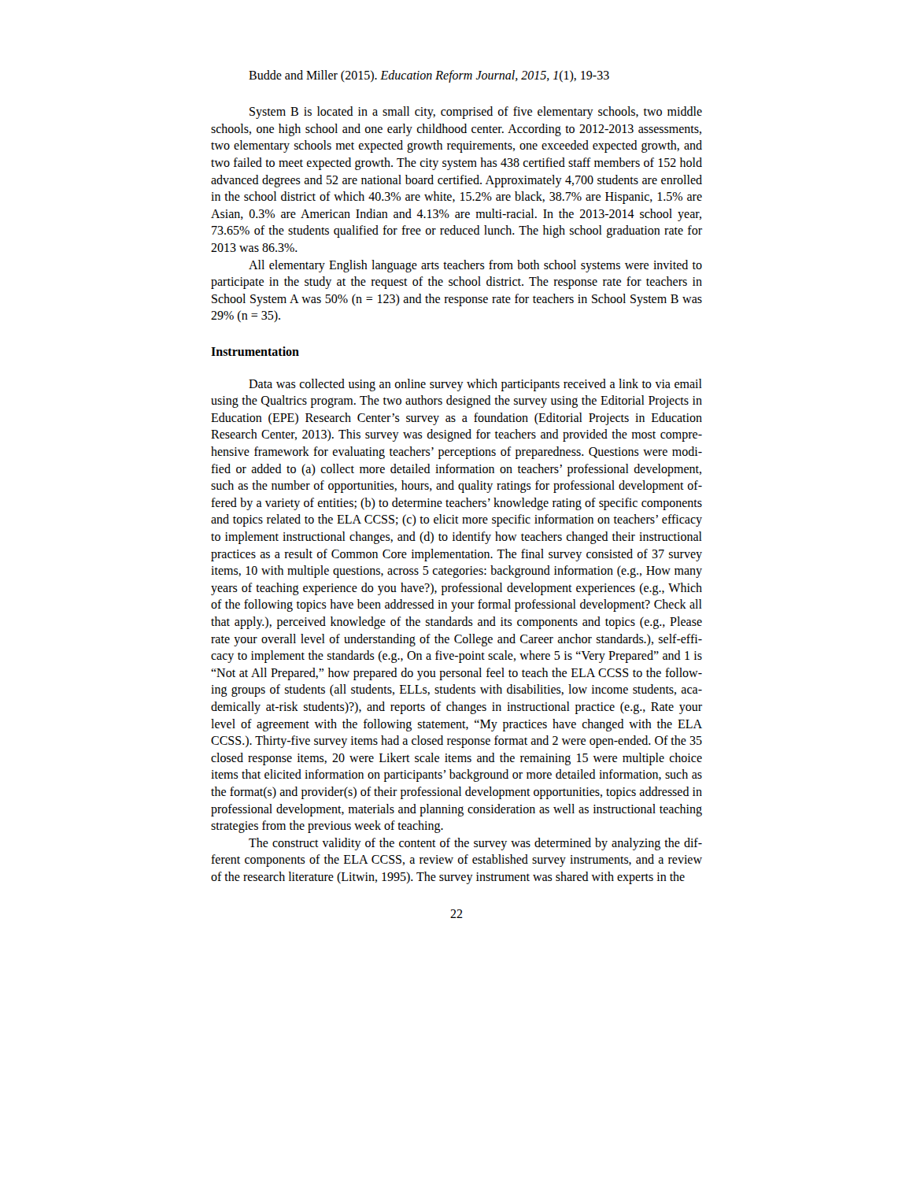Budde and Miller (2015). Education Reform Journal, 2015, 1(1), 19-33
System B is located in a small city, comprised of five elementary schools, two middle schools, one high school and one early childhood center. According to 2012-2013 assessments, two elementary schools met expected growth requirements, one exceeded expected growth, and two failed to meet expected growth. The city system has 438 certified staff members of 152 hold advanced degrees and 52 are national board certified. Approximately 4,700 students are enrolled in the school district of which 40.3% are white, 15.2% are black, 38.7% are Hispanic, 1.5% are Asian, 0.3% are American Indian and 4.13% are multi-racial. In the 2013-2014 school year, 73.65% of the students qualified for free or reduced lunch. The high school graduation rate for 2013 was 86.3%.
All elementary English language arts teachers from both school systems were invited to participate in the study at the request of the school district. The response rate for teachers in School System A was 50% (n = 123) and the response rate for teachers in School System B was 29% (n = 35).
Instrumentation
Data was collected using an online survey which participants received a link to via email using the Qualtrics program. The two authors designed the survey using the Editorial Projects in Education (EPE) Research Center’s survey as a foundation (Editorial Projects in Education Research Center, 2013). This survey was designed for teachers and provided the most comprehensive framework for evaluating teachers’ perceptions of preparedness. Questions were modified or added to (a) collect more detailed information on teachers’ professional development, such as the number of opportunities, hours, and quality ratings for professional development offered by a variety of entities; (b) to determine teachers’ knowledge rating of specific components and topics related to the ELA CCSS; (c) to elicit more specific information on teachers’ efficacy to implement instructional changes, and (d) to identify how teachers changed their instructional practices as a result of Common Core implementation. The final survey consisted of 37 survey items, 10 with multiple questions, across 5 categories: background information (e.g., How many years of teaching experience do you have?), professional development experiences (e.g., Which of the following topics have been addressed in your formal professional development? Check all that apply.), perceived knowledge of the standards and its components and topics (e.g., Please rate your overall level of understanding of the College and Career anchor standards.), self-efficacy to implement the standards (e.g., On a five-point scale, where 5 is “Very Prepared” and 1 is “Not at All Prepared,” how prepared do you personal feel to teach the ELA CCSS to the following groups of students (all students, ELLs, students with disabilities, low income students, academically at-risk students)?), and reports of changes in instructional practice (e.g., Rate your level of agreement with the following statement, “My practices have changed with the ELA CCSS.). Thirty-five survey items had a closed response format and 2 were open-ended. Of the 35 closed response items, 20 were Likert scale items and the remaining 15 were multiple choice items that elicited information on participants’ background or more detailed information, such as the format(s) and provider(s) of their professional development opportunities, topics addressed in professional development, materials and planning consideration as well as instructional teaching strategies from the previous week of teaching.
The construct validity of the content of the survey was determined by analyzing the different components of the ELA CCSS, a review of established survey instruments, and a review of the research literature (Litwin, 1995). The survey instrument was shared with experts in the
22